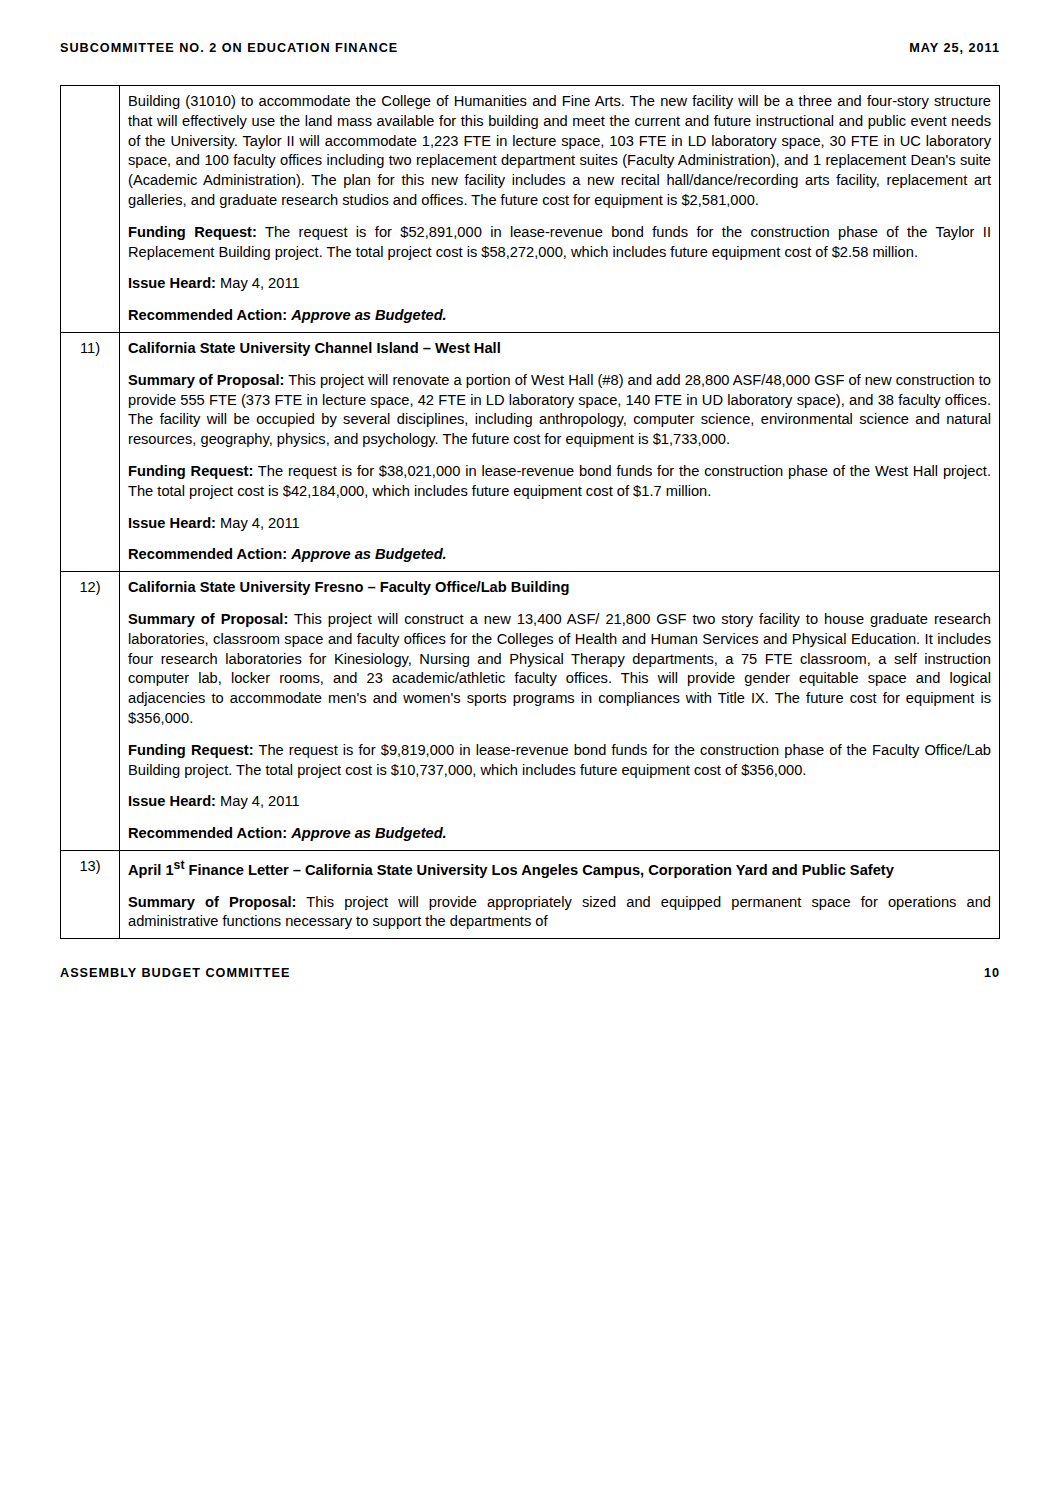Subcommittee No. 2 on Education Finance
May 25, 2011
| | Building (31010) to accommodate the College of Humanities and Fine Arts. The new facility will be a three and four-story structure that will effectively use the land mass available for this building and meet the current and future instructional and public event needs of the University. Taylor II will accommodate 1,223 FTE in lecture space, 103 FTE in LD laboratory space, 30 FTE in UC laboratory space, and 100 faculty offices including two replacement department suites (Faculty Administration), and 1 replacement Dean's suite (Academic Administration). The plan for this new facility includes a new recital hall/dance/recording arts facility, replacement art galleries, and graduate research studios and offices. The future cost for equipment is $2,581,000. Funding Request: The request is for $52,891,000 in lease-revenue bond funds for the construction phase of the Taylor II Replacement Building project. The total project cost is $58,272,000, which includes future equipment cost of $2.58 million. Issue Heard: May 4, 2011 Recommended Action: Approve as Budgeted. |
| 11) | California State University Channel Island – West Hall Summary of Proposal: This project will renovate a portion of West Hall (#8) and add 28,800 ASF/48,000 GSF of new construction to provide 555 FTE (373 FTE in lecture space, 42 FTE in LD laboratory space, 140 FTE in UD laboratory space), and 38 faculty offices. The facility will be occupied by several disciplines, including anthropology, computer science, environmental science and natural resources, geography, physics, and psychology. The future cost for equipment is $1,733,000. Funding Request: The request is for $38,021,000 in lease-revenue bond funds for the construction phase of the West Hall project. The total project cost is $42,184,000, which includes future equipment cost of $1.7 million. Issue Heard: May 4, 2011 Recommended Action: Approve as Budgeted. |
| 12) | California State University Fresno – Faculty Office/Lab Building Summary of Proposal: This project will construct a new 13,400 ASF/ 21,800 GSF two story facility to house graduate research laboratories, classroom space and faculty offices for the Colleges of Health and Human Services and Physical Education. It includes four research laboratories for Kinesiology, Nursing and Physical Therapy departments, a 75 FTE classroom, a self instruction computer lab, locker rooms, and 23 academic/athletic faculty offices. This will provide gender equitable space and logical adjacencies to accommodate men's and women's sports programs in compliances with Title IX. The future cost for equipment is $356,000. Funding Request: The request is for $9,819,000 in lease-revenue bond funds for the construction phase of the Faculty Office/Lab Building project. The total project cost is $10,737,000, which includes future equipment cost of $356,000. Issue Heard: May 4, 2011 Recommended Action: Approve as Budgeted. |
| 13) | April 1 st Finance Letter – California State University Los Angeles Campus, Corporation Yard and Public Safety Summary of Proposal: This project will provide appropriately sized and equipped permanent space for operations and administrative functions necessary to support the departments of |
Assembly Budget Committee
10